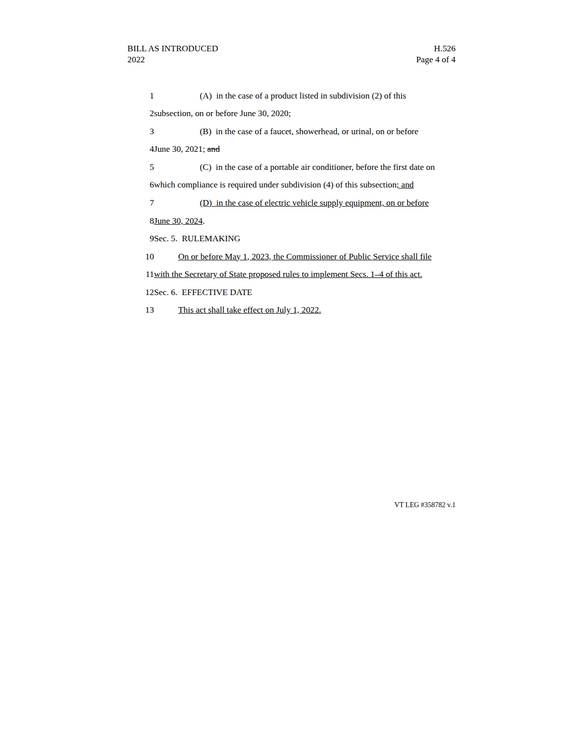BILL AS INTRODUCED 2022
H.526 Page 4 of 4
| 1 | (A) in the case of a product listed in subdivision (2) of this |
| 2 | subsection, on or before June 30, 2020; |
| 3 | (B) in the case of a faucet, showerhead, or urinal, on or before |
| 4 | June 30, 2021; and |
| 5 | (C) in the case of a portable air conditioner, before the first date on |
| 6 | which compliance is required under subdivision (4) of this subsection ; and |
| 7 | (D) in the case of electric vehicle supply equipment, on or before |
| 8 | June 30, 2024 . |
| 9 | Sec. 5. RULEMAKING |
| 10 | On or before May 1, 2023, the Commissioner of Public Service shall file |
| 11 | with the Secretary of State proposed rules to implement Secs. 1–4 of this act. |
| 12 | Sec. 6. EFFECTIVE DATE |
| 13 | This act shall take effect on July 1, 2022. |
VT LEG #358782 v.1